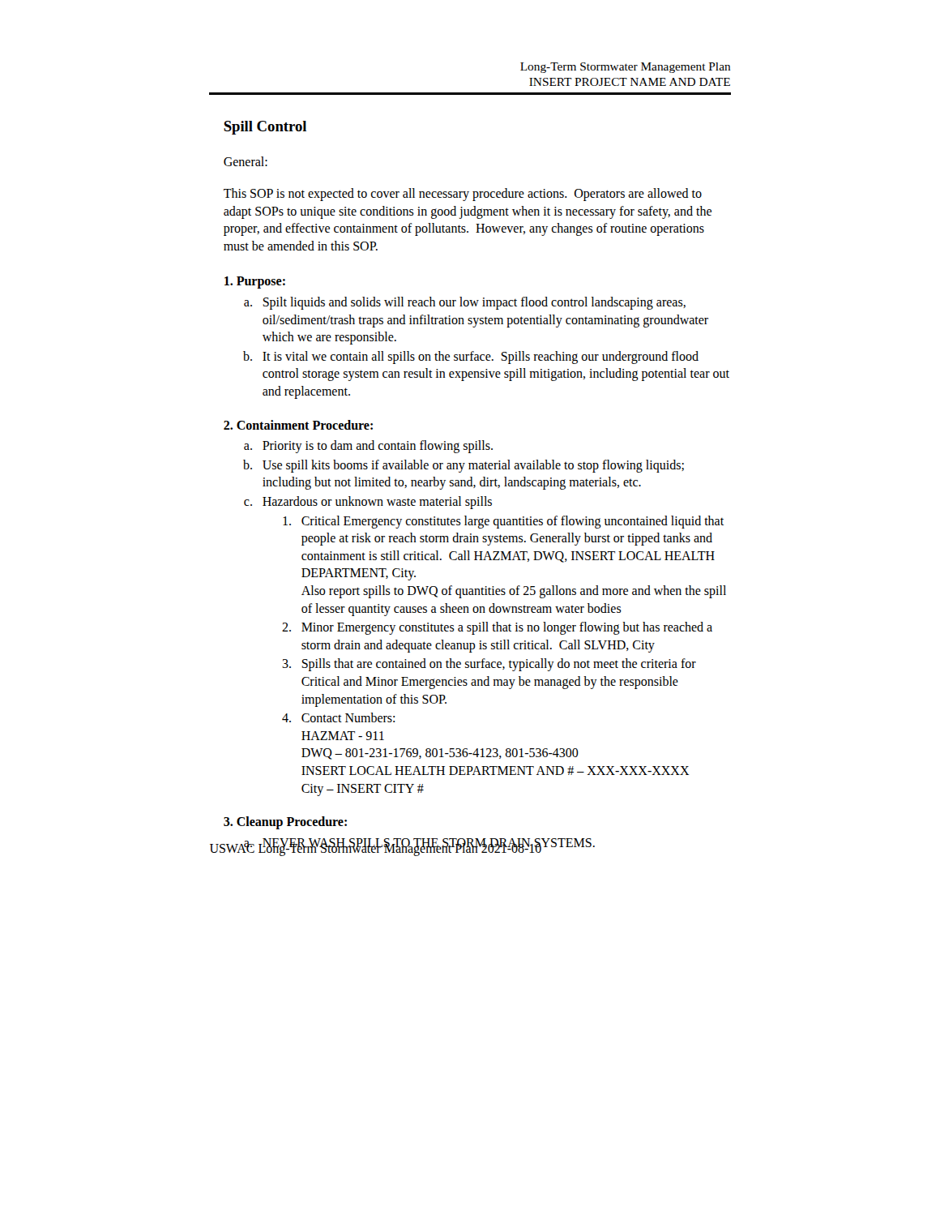Long-Term Stormwater Management Plan INSERT PROJECT NAME AND DATE
Spill Control
General:
This SOP is not expected to cover all necessary procedure actions. Operators are allowed to adapt SOPs to unique site conditions in good judgment when it is necessary for safety, and the proper, and effective containment of pollutants. However, any changes of routine operations must be amended in this SOP.
1. Purpose:
Spilt liquids and solids will reach our low impact flood control landscaping areas, oil/sediment/trash traps and infiltration system potentially contaminating groundwater which we are responsible.
It is vital we contain all spills on the surface. Spills reaching our underground flood control storage system can result in expensive spill mitigation, including potential tear out and replacement.
2. Containment Procedure:
Priority is to dam and contain flowing spills.
Use spill kits booms if available or any material available to stop flowing liquids; including but not limited to, nearby sand, dirt, landscaping materials, etc.
Hazardous or unknown waste material spills
Critical Emergency constitutes large quantities of flowing uncontained liquid that people at risk or reach storm drain systems. Generally burst or tipped tanks and containment is still critical. Call HAZMAT, DWQ, INSERT LOCAL HEALTH DEPARTMENT, City.
Also report spills to DWQ of quantities of 25 gallons and more and when the spill of lesser quantity causes a sheen on downstream water bodies
Minor Emergency constitutes a spill that is no longer flowing but has reached a storm drain and adequate cleanup is still critical. Call SLVHD, City
Spills that are contained on the surface, typically do not meet the criteria for Critical and Minor Emergencies and may be managed by the responsible implementation of this SOP.
Contact Numbers:
HAZMAT - 911
DWQ – 801-231-1769, 801-536-4123, 801-536-4300
INSERT LOCAL HEALTH DEPARTMENT AND # – XXX-XXX-XXXX
City – INSERT CITY #
3. Cleanup Procedure:
NEVER WASH SPILLS TO THE STORM DRAIN SYSTEMS.
USWAC Long-Term Stormwater Management Plan 2021-08-10